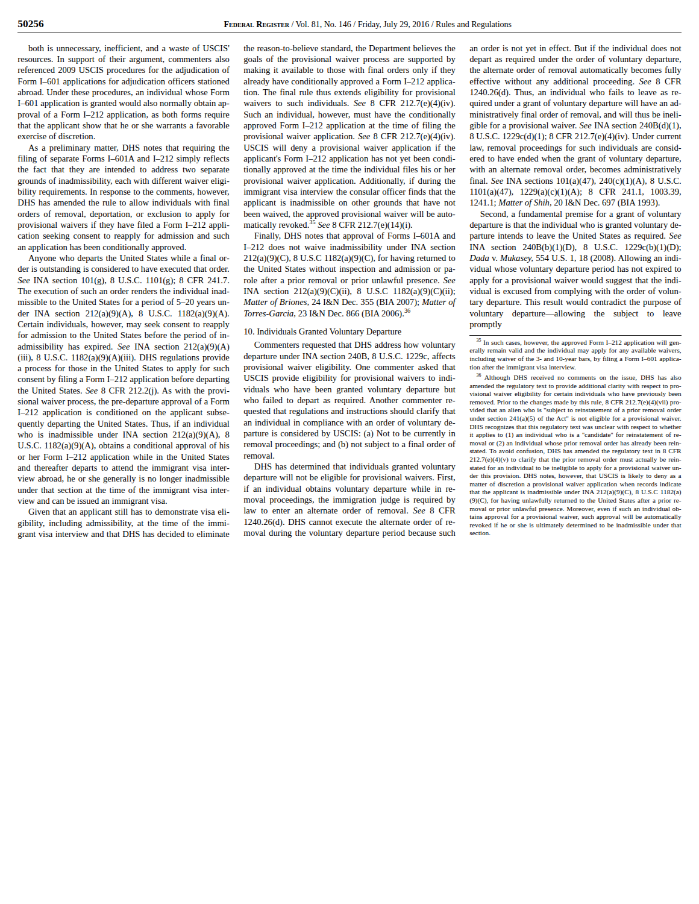50256 Federal Register / Vol. 81, No. 146 / Friday, July 29, 2016 / Rules and Regulations
both is unnecessary, inefficient, and a waste of USCIS' resources. In support of their argument, commenters also referenced 2009 USCIS procedures for the adjudication of Form I–601 applications for adjudication officers stationed abroad. Under these procedures, an individual whose Form I–601 application is granted would also normally obtain approval of a Form I–212 application, as both forms require that the applicant show that he or she warrants a favorable exercise of discretion.
As a preliminary matter, DHS notes that requiring the filing of separate Forms I–601A and I–212 simply reflects the fact that they are intended to address two separate grounds of inadmissibility, each with different waiver eligibility requirements. In response to the comments, however, DHS has amended the rule to allow individuals with final orders of removal, deportation, or exclusion to apply for provisional waivers if they have filed a Form I–212 application seeking consent to reapply for admission and such an application has been conditionally approved.
Anyone who departs the United States while a final order is outstanding is considered to have executed that order. See INA section 101(g), 8 U.S.C. 1101(g); 8 CFR 241.7. The execution of such an order renders the individual inadmissible to the United States for a period of 5–20 years under INA section 212(a)(9)(A), 8 U.S.C. 1182(a)(9)(A). Certain individuals, however, may seek consent to reapply for admission to the United States before the period of inadmissibility has expired. See INA section 212(a)(9)(A)(iii), 8 U.S.C. 1182(a)(9)(A)(iii). DHS regulations provide a process for those in the United States to apply for such consent by filing a Form I–212 application before departing the United States. See 8 CFR 212.2(j). As with the provisional waiver process, the pre-departure approval of a Form I–212 application is conditioned on the applicant subsequently departing the United States. Thus, if an individual who is inadmissible under INA section 212(a)(9)(A), 8 U.S.C. 1182(a)(9)(A), obtains a conditional approval of his or her Form I–212 application while in the United States and thereafter departs to attend the immigrant visa interview abroad, he or she generally is no longer inadmissible under that section at the time of the immigrant visa interview and can be issued an immigrant visa.
Given that an applicant still has to demonstrate visa eligibility, including admissibility, at the time of the immigrant visa interview and that DHS has decided to eliminate the reason-to-believe standard, the Department believes the goals of the provisional waiver process are supported by making it available to those with final orders only if they already have conditionally approved a Form I–212 application. The final rule thus extends eligibility for provisional waivers to such individuals. See 8 CFR 212.7(e)(4)(iv). Such an individual, however, must have the conditionally approved Form I–212 application at the time of filing the provisional waiver application. See 8 CFR 212.7(e)(4)(iv). USCIS will deny a provisional waiver application if the applicant's Form I–212 application has not yet been conditionally approved at the time the individual files his or her provisional waiver application. Additionally, if during the immigrant visa interview the consular officer finds that the applicant is inadmissible on other grounds that have not been waived, the approved provisional waiver will be automatically revoked.35 See 8 CFR 212.7(e)(14)(i).
Finally, DHS notes that approval of Forms I–601A and I–212 does not waive inadmissibility under INA section 212(a)(9)(C), 8 U.S.C 1182(a)(9)(C), for having returned to the United States without inspection and admission or parole after a prior removal or prior unlawful presence. See INA section 212(a)(9)(C)(ii), 8 U.S.C 1182(a)(9)(C)(ii); Matter of Briones, 24 I&N Dec. 355 (BIA 2007); Matter of Torres-Garcia, 23 I&N Dec. 866 (BIA 2006).36
10. Individuals Granted Voluntary Departure
Commenters requested that DHS address how voluntary departure under INA section 240B, 8 U.S.C. 1229c, affects provisional waiver eligibility. One commenter asked that USCIS provide eligibility for provisional waivers to individuals who have been granted voluntary departure but who failed to depart as required. Another commenter requested that regulations and instructions should clarify that an individual in compliance with an order of voluntary departure is considered by USCIS: (a) Not to be currently in removal proceedings; and (b) not subject to a final order of removal.
DHS has determined that individuals granted voluntary departure will not be eligible for provisional waivers. First, if an individual obtains voluntary departure while in removal proceedings, the immigration judge is required by law to enter an alternate order of removal. See 8 CFR 1240.26(d). DHS cannot execute the alternate order of removal during the voluntary departure period because such an order is not yet in effect. But if the individual does not depart as required under the order of voluntary departure, the alternate order of removal automatically becomes fully effective without any additional proceeding. See 8 CFR 1240.26(d). Thus, an individual who fails to leave as required under a grant of voluntary departure will have an administratively final order of removal, and will thus be ineligible for a provisional waiver. See INA section 240B(d)(1), 8 U.S.C. 1229c(d)(1); 8 CFR 212.7(e)(4)(iv). Under current law, removal proceedings for such individuals are considered to have ended when the grant of voluntary departure, with an alternate removal order, becomes administratively final. See INA sections 101(a)(47), 240(c)(1)(A), 8 U.S.C. 1101(a)(47), 1229(a)(c)(1)(A); 8 CFR 241.1, 1003.39, 1241.1; Matter of Shih, 20 I&N Dec. 697 (BIA 1993).
Second, a fundamental premise for a grant of voluntary departure is that the individual who is granted voluntary departure intends to leave the United States as required. See INA section 240B(b)(1)(D), 8 U.S.C. 1229c(b)(1)(D); Dada v. Mukasey, 554 U.S. 1, 18 (2008). Allowing an individual whose voluntary departure period has not expired to apply for a provisional waiver would suggest that the individual is excused from complying with the order of voluntary departure. This result would contradict the purpose of voluntary departure—allowing the subject to leave promptly
35 In such cases, however, the approved Form I–212 application will generally remain valid and the individual may apply for any available waivers, including waiver of the 3- and 10-year bars, by filing a Form I–601 application after the immigrant visa interview.
36 Although DHS received no comments on the issue, DHS has also amended the regulatory text to provide additional clarity with respect to provisional waiver eligibility for certain individuals who have previously been removed. Prior to the changes made by this rule, 8 CFR 212.7(e)(4)(vii) provided that an alien who is ''subject to reinstatement of a prior removal order under section 241(a)(5) of the Act'' is not eligible for a provisional waiver. DHS recognizes that this regulatory text was unclear with respect to whether it applies to (1) an individual who is a ''candidate'' for reinstatement of removal or (2) an individual whose prior removal order has already been reinstated. To avoid confusion, DHS has amended the regulatory text in 8 CFR 212.7(e)(4)(v) to clarify that the prior removal order must actually be reinstated for an individual to be ineligible to apply for a provisional waiver under this provision. DHS notes, however, that USCIS is likely to deny as a matter of discretion a provisional waiver application when records indicate that the applicant is inadmissible under INA 212(a)(9)(C), 8 U.S.C 1182(a)(9)(C), for having unlawfully returned to the United States after a prior removal or prior unlawful presence. Moreover, even if such an individual obtains approval for a provisional waiver, such approval will be automatically revoked if he or she is ultimately determined to be inadmissible under that section.